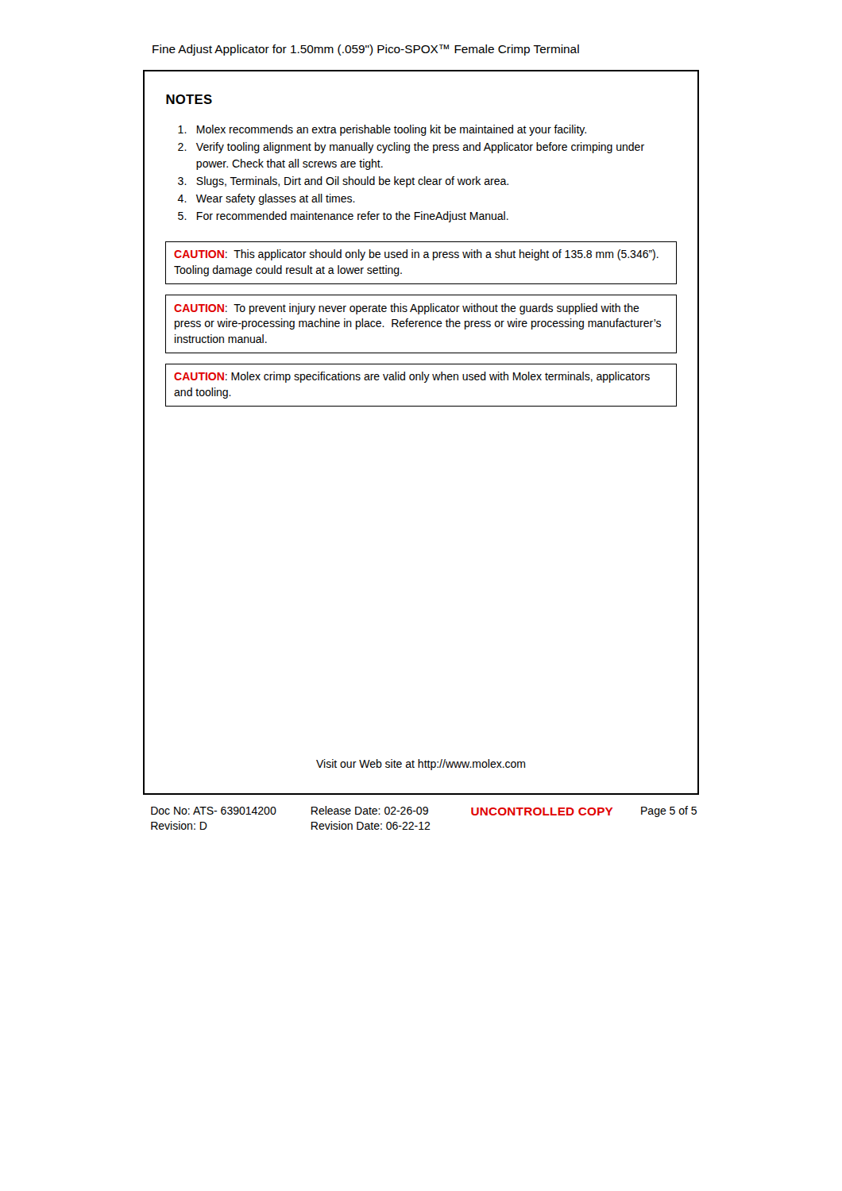Fine Adjust Applicator for 1.50mm (.059") Pico-SPOX™ Female Crimp Terminal
NOTES
Molex recommends an extra perishable tooling kit be maintained at your facility.
Verify tooling alignment by manually cycling the press and Applicator before crimping under power. Check that all screws are tight.
Slugs, Terminals, Dirt and Oil should be kept clear of work area.
Wear safety glasses at all times.
For recommended maintenance refer to the FineAdjust Manual.
CAUTION: This applicator should only be used in a press with a shut height of 135.8 mm (5.346”). Tooling damage could result at a lower setting.
CAUTION: To prevent injury never operate this Applicator without the guards supplied with the press or wire-processing machine in place. Reference the press or wire processing manufacturer’s instruction manual.
CAUTION: Molex crimp specifications are valid only when used with Molex terminals, applicators and tooling.
Visit our Web site at http://www.molex.com
Doc No: ATS- 639014200
Revision: D
Release Date: 02-26-09
Revision Date: 06-22-12
UNCONTROLLED COPY
Page 5 of 5